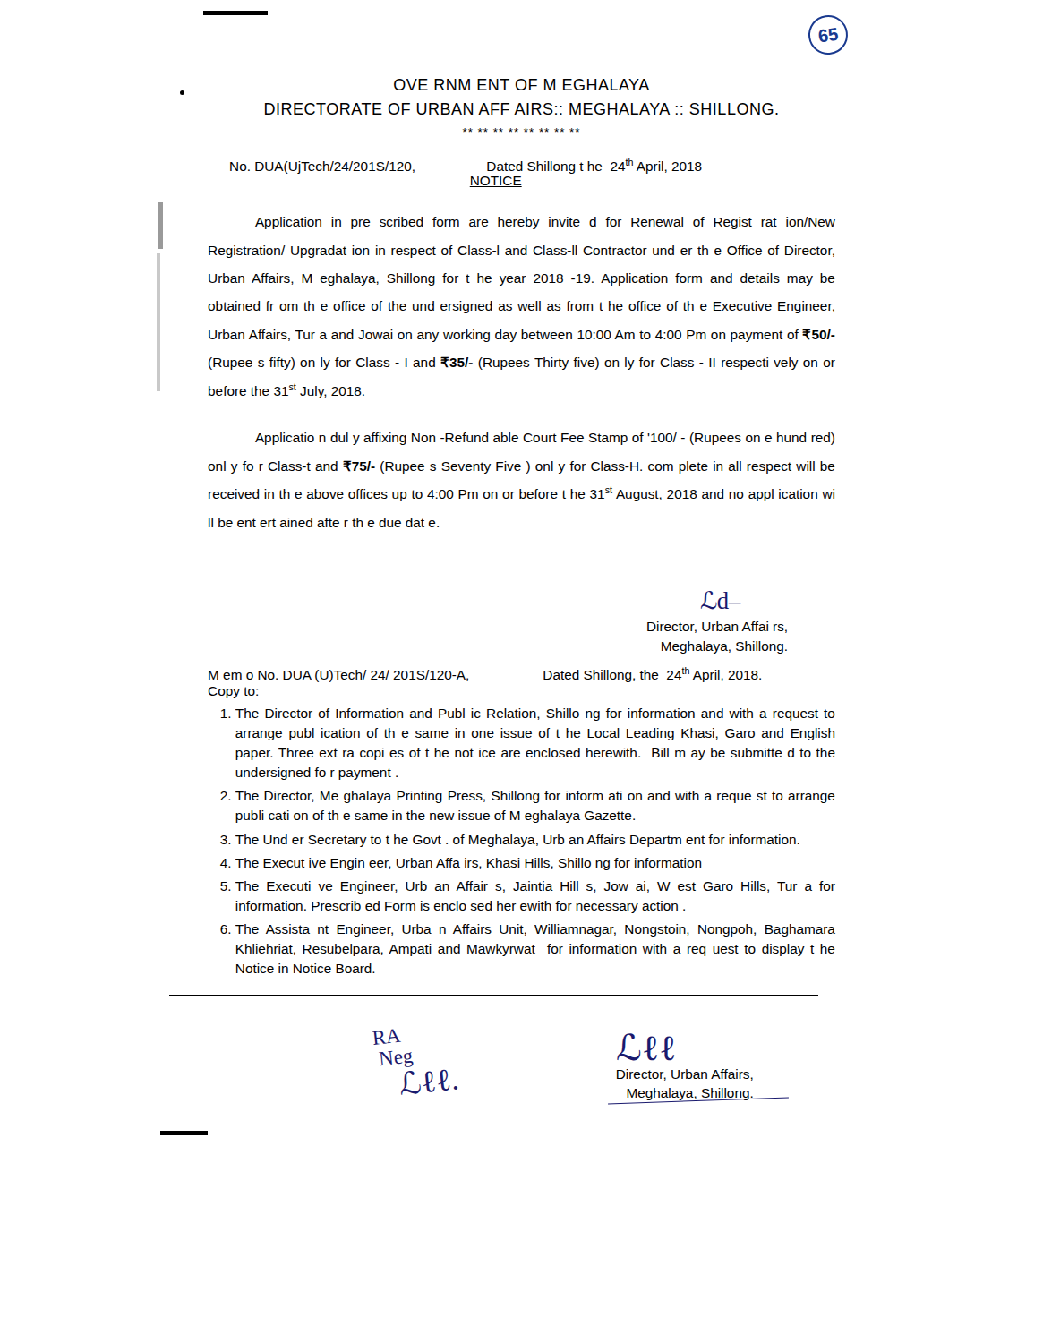65
OVE RNM ENT OF M EGHALAYA
DIRECTORATE OF URBAN AFF AIRS:: MEGHALAYA :: SHILLONG.
** ** ** ** ** ** ** **
No. DUA(UjTech/24/201S/120, Dated Shillong t he 24th April, 2018
NOTICE
Application in pre scribed form are hereby invite d for Renewal of Regist rat ion/New Registration/ Upgradat ion in respect of Class-l and Class-ll Contractor und er th e Office of Director, Urban Affairs, M eghalaya, Shillong for t he year 2018 -19. Application form and details may be obtained fr om th e office of the und ersigned as well as from t he office of th e Executive Engineer, Urban Affairs, Tur a and Jowai on any working day between 10:00 Am to 4:00 Pm on payment of ₹50/- (Rupee s fifty) on ly for Class - I and ₹35/- (Rupees Thirty five) on ly for Class - II respecti vely on or before the 31st July, 2018.
Applicatio n dul y affixing Non -Refund able Court Fee Stamp of '100/ - (Rupees on e hund red) onl y fo r Class-t and ₹75/- (Rupee s Seventy Five ) onl y for Class-H. com plete in all respect will be received in th e above offices up to 4:00 Pm on or before t he 31st August, 2018 and no appl ication wi ll be ent ert ained afte r th e due dat e.
ℒd– Director, Urban Affai rs,
Meghalaya, Shillong.
M em o No. DUA (U)Tech/ 24/ 201S/120-A, Dated Shillong, the 24th April, 2018.
Copy to:
The Director of Information and Publ ic Relation, Shillo ng for information and with a request to arrange publ ication of th e same in one issue of t he Local Leading Khasi, Garo and English paper. Three ext ra copi es of t he not ice are enclosed herewith. Bill m ay be submitte d to the undersigned fo r payment .
The Director, Me ghalaya Printing Press, Shillong for inform ati on and with a reque st to arrange publi cati on of th e same in the new issue of M eghalaya Gazette.
The Und er Secretary to t he Govt . of Meghalaya, Urb an Affairs Departm ent for information.
The Execut ive Engin eer, Urban Affa irs, Khasi Hills, Shillo ng for information
The Executi ve Engineer, Urb an Affair s, Jaintia Hill s, Jow ai, W est Garo Hills, Tur a for information. Prescrib ed Form is enclo sed her ewith for necessary action .
The Assista nt Engineer, Urba n Affairs Unit, Williamnagar, Nongstoin, Nongpoh, Baghamara Khliehriat, Resubelpara, Ampati and Mawkyrwat for information with a req uest to display t he Notice in Notice Board.
ℒℓℓ Director, Urban Affairs,
Meghalaya, Shillong.
RA Neg ℒℓℓ.